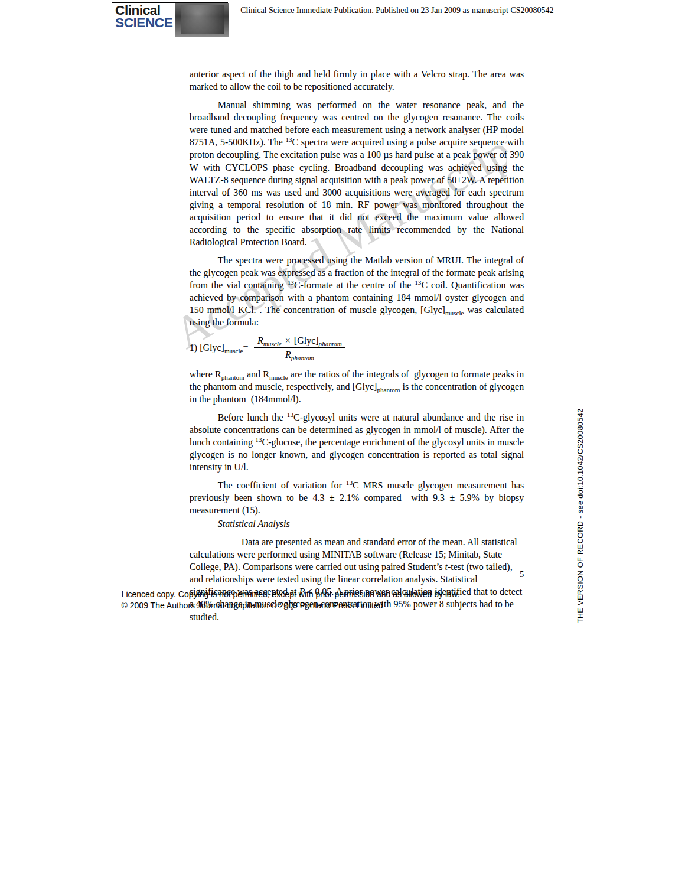Clinical SCIENCE
Clinical Science Immediate Publication. Published on 23 Jan 2009 as manuscript CS20080542
THIS IS NOT THE VERSION OF RECORD - see doi:10.1042/CS20080542
Accepted Manuscript
anterior aspect of the thigh and held firmly in place with a Velcro strap. The area was marked to allow the coil to be repositioned accurately.
Manual shimming was performed on the water resonance peak, and the broadband decoupling frequency was centred on the glycogen resonance. The coils were tuned and matched before each measurement using a network analyser (HP model 8751A, 5-500KHz). The 13C spectra were acquired using a pulse acquire sequence with proton decoupling. The excitation pulse was a 100 µs hard pulse at a peak power of 390 W with CYCLOPS phase cycling. Broadband decoupling was achieved using the WALTZ-8 sequence during signal acquisition with a peak power of 50±2W. A repetition interval of 360 ms was used and 3000 acquisitions were averaged for each spectrum giving a temporal resolution of 18 min. RF power was monitored throughout the acquisition period to ensure that it did not exceed the maximum value allowed according to the specific absorption rate limits recommended by the National Radiological Protection Board.
The spectra were processed using the Matlab version of MRUI. The integral of the glycogen peak was expressed as a fraction of the integral of the formate peak arising from the vial containing 13C-formate at the centre of the 13C coil. Quantification was achieved by comparison with a phantom containing 184 mmol/l oyster glycogen and 150 mmol/l KCl. . The concentration of muscle glycogen, [Glyc]muscle was calculated using the formula:
1) [Glyc]muscle= Rmuscle × [Glyc]phantom Rphantom
where Rphantom and Rmuscle are the ratios of the integrals of glycogen to formate peaks in the phantom and muscle, respectively, and [Glyc]phantom is the concentration of glycogen in the phantom (184mmol/l).
Before lunch the 13C-glycosyl units were at natural abundance and the rise in absolute concentrations can be determined as glycogen in mmol/l of muscle). After the lunch containing 13C-glucose, the percentage enrichment of the glycosyl units in muscle glycogen is no longer known, and glycogen concentration is reported as total signal intensity in U/l.
The coefficient of variation for 13C MRS muscle glycogen measurement has previously been shown to be 4.3 ± 2.1% compared with 9.3 ± 5.9% by biopsy measurement (15).
Statistical Analysis
Data are presented as mean and standard error of the mean. All statistical calculations were performed using MINITAB software (Release 15; Minitab, State College, PA). Comparisons were carried out using paired Student’s t-test (two tailed), and relationships were tested using the linear correlation analysis. Statistical significance was accepted at P < 0.05. A prior power calculation identified that to detect a 40% change in muscle glycogen concentration with 95% power 8 subjects had to be studied.
5
Licenced copy. Copying is not permitted, except with prior permission and as allowed by law. © 2009 The Authors Journal compilation © 2009 Portland Press Limited